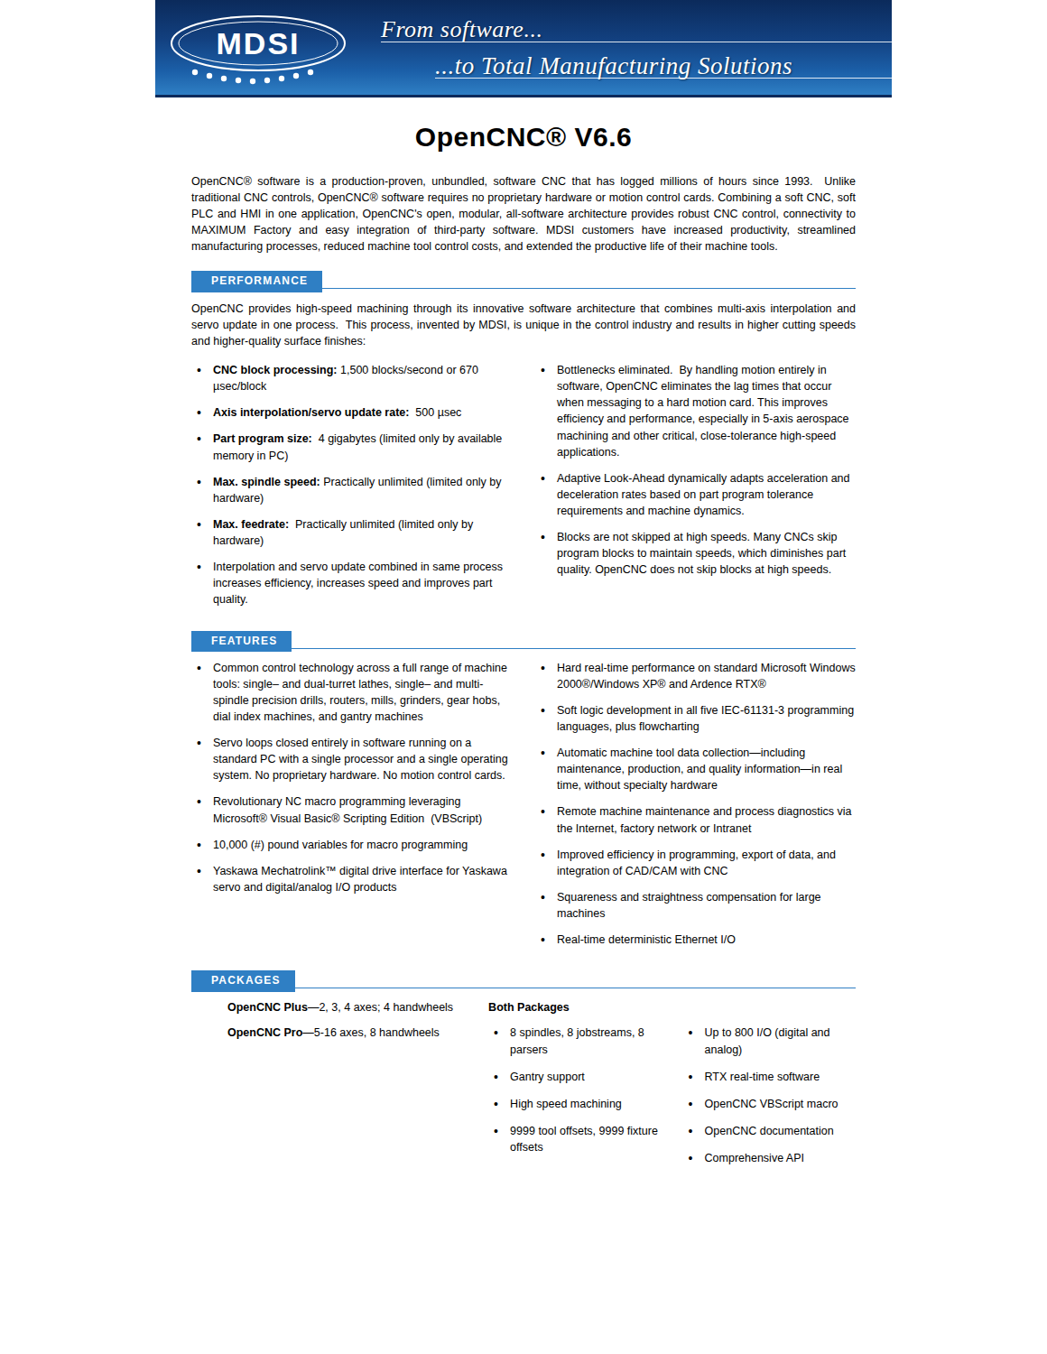MDSI
From software... ...to Total Manufacturing Solutions
OpenCNC® V6.6
OpenCNC® software is a production-proven, unbundled, software CNC that has logged millions of hours since 1993. Unlike traditional CNC controls, OpenCNC® software requires no proprietary hardware or motion control cards. Combining a soft CNC, soft PLC and HMI in one application, OpenCNC's open, modular, all-software architecture provides robust CNC control, connectivity to MAXIMUM Factory and easy integration of third-party software. MDSI customers have increased productivity, streamlined manufacturing processes, reduced machine tool control costs, and extended the productive life of their machine tools.
PERFORMANCE
OpenCNC provides high-speed machining through its innovative software architecture that combines multi-axis interpolation and servo update in one process. This process, invented by MDSI, is unique in the control industry and results in higher cutting speeds and higher-quality surface finishes:
CNC block processing: 1,500 blocks/second or 670 µsec/block
Axis interpolation/servo update rate: 500 µsec
Part program size: 4 gigabytes (limited only by available memory in PC)
Max. spindle speed: Practically unlimited (limited only by hardware)
Max. feedrate: Practically unlimited (limited only by hardware)
Interpolation and servo update combined in same process increases efficiency, increases speed and improves part quality.
Bottlenecks eliminated. By handling motion entirely in software, OpenCNC eliminates the lag times that occur when messaging to a hard motion card. This improves efficiency and performance, especially in 5-axis aerospace machining and other critical, close-tolerance high-speed applications.
Adaptive Look-Ahead dynamically adapts acceleration and deceleration rates based on part program tolerance requirements and machine dynamics.
Blocks are not skipped at high speeds. Many CNCs skip program blocks to maintain speeds, which diminishes part quality. OpenCNC does not skip blocks at high speeds.
FEATURES
Common control technology across a full range of machine tools: single– and dual-turret lathes, single– and multi-spindle precision drills, routers, mills, grinders, gear hobs, dial index machines, and gantry machines
Servo loops closed entirely in software running on a standard PC with a single processor and a single operating system. No proprietary hardware. No motion control cards.
Revolutionary NC macro programming leveraging Microsoft® Visual Basic® Scripting Edition (VBScript)
10,000 (#) pound variables for macro programming
Yaskawa Mechatrolink™ digital drive interface for Yaskawa servo and digital/analog I/O products
Hard real-time performance on standard Microsoft Windows 2000®/Windows XP® and Ardence RTX®
Soft logic development in all five IEC-61131-3 programming languages, plus flowcharting
Automatic machine tool data collection—including maintenance, production, and quality information—in real time, without specialty hardware
Remote machine maintenance and process diagnostics via the Internet, factory network or Intranet
Improved efficiency in programming, export of data, and integration of CAD/CAM with CNC
Squareness and straightness compensation for large machines
Real-time deterministic Ethernet I/O
PACKAGES
OpenCNC Plus—2, 3, 4 axes; 4 handwheels
OpenCNC Pro—5-16 axes, 8 handwheels
Both Packages
8 spindles, 8 jobstreams, 8 parsers
Gantry support
High speed machining
9999 tool offsets, 9999 fixture offsets
Up to 800 I/O (digital and analog)
RTX real-time software
OpenCNC VBScript macro
OpenCNC documentation
Comprehensive API